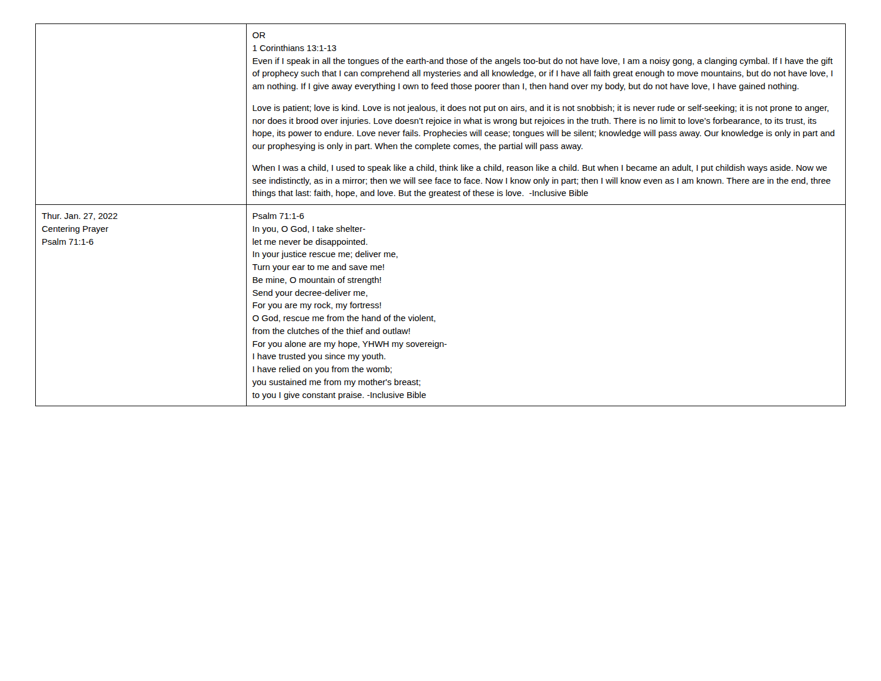| | OR 1 Corinthians 13:1-13 Even if I speak in all the tongues of the earth-and those of the angels too-but do not have love, I am a noisy gong, a clanging cymbal. If I have the gift of prophecy such that I can comprehend all mysteries and all knowledge, or if I have all faith great enough to move mountains, but do not have love, I am nothing. If I give away everything I own to feed those poorer than I, then hand over my body, but do not have love, I have gained nothing. Love is patient; love is kind. Love is not jealous, it does not put on airs, and it is not snobbish; it is never rude or self-seeking; it is not prone to anger, nor does it brood over injuries. Love doesn’t rejoice in what is wrong but rejoices in the truth. There is no limit to love’s forbearance, to its trust, its hope, its power to endure. Love never fails. Prophecies will cease; tongues will be silent; knowledge will pass away. Our knowledge is only in part and our prophesying is only in part. When the complete comes, the partial will pass away. When I was a child, I used to speak like a child, think like a child, reason like a child. But when I became an adult, I put childish ways aside. Now we see indistinctly, as in a mirror; then we will see face to face. Now I know only in part; then I will know even as I am known. There are in the end, three things that last: faith, hope, and love. But the greatest of these is love. -Inclusive Bible |
| Thur. Jan. 27, 2022 Centering Prayer Psalm 71:1-6 | Psalm 71:1-6 In you, O God, I take shelter- let me never be disappointed. In your justice rescue me; deliver me, Turn your ear to me and save me! Be mine, O mountain of strength! Send your decree-deliver me, For you are my rock, my fortress! O God, rescue me from the hand of the violent, from the clutches of the thief and outlaw! For you alone are my hope, YHWH my sovereign- I have trusted you since my youth. I have relied on you from the womb; you sustained me from my mother's breast; to you I give constant praise. -Inclusive Bible |